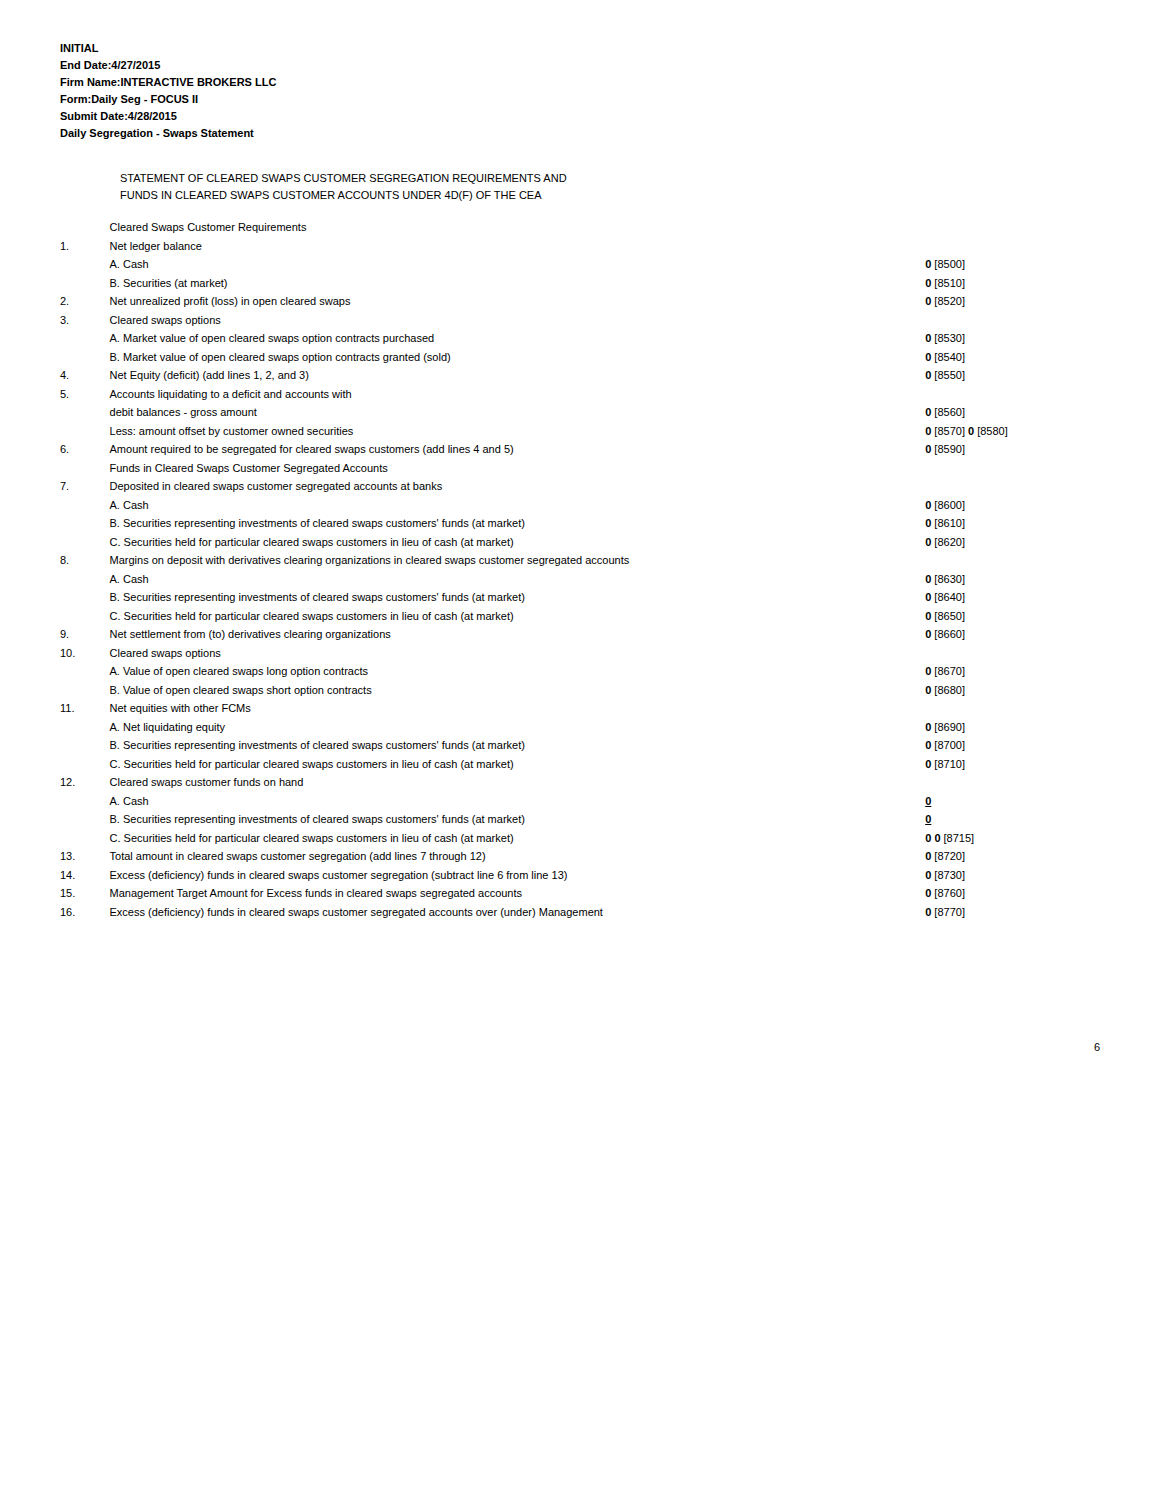INITIAL
End Date:4/27/2015
Firm Name:INTERACTIVE BROKERS LLC
Form:Daily Seg - FOCUS II
Submit Date:4/28/2015
Daily Segregation - Swaps Statement
STATEMENT OF CLEARED SWAPS CUSTOMER SEGREGATION REQUIREMENTS AND
FUNDS IN CLEARED SWAPS CUSTOMER ACCOUNTS UNDER 4D(F) OF THE CEA
| | Cleared Swaps Customer Requirements | |
| 1. | Net ledger balance | |
| | A. Cash | 0 [8500] |
| | B. Securities (at market) | 0 [8510] |
| 2. | Net unrealized profit (loss) in open cleared swaps | 0 [8520] |
| 3. | Cleared swaps options | |
| | A. Market value of open cleared swaps option contracts purchased | 0 [8530] |
| | B. Market value of open cleared swaps option contracts granted (sold) | 0 [8540] |
| 4. | Net Equity (deficit) (add lines 1, 2, and 3) | 0 [8550] |
| 5. | Accounts liquidating to a deficit and accounts with | |
| | debit balances - gross amount | 0 [8560] |
| | Less: amount offset by customer owned securities | 0 [8570] 0 [8580] |
| 6. | Amount required to be segregated for cleared swaps customers (add lines 4 and 5) | 0 [8590] |
| | Funds in Cleared Swaps Customer Segregated Accounts | |
| 7. | Deposited in cleared swaps customer segregated accounts at banks | |
| | A. Cash | 0 [8600] |
| | B. Securities representing investments of cleared swaps customers' funds (at market) | 0 [8610] |
| | C. Securities held for particular cleared swaps customers in lieu of cash (at market) | 0 [8620] |
| 8. | Margins on deposit with derivatives clearing organizations in cleared swaps customer segregated accounts | |
| | A. Cash | 0 [8630] |
| | B. Securities representing investments of cleared swaps customers' funds (at market) | 0 [8640] |
| | C. Securities held for particular cleared swaps customers in lieu of cash (at market) | 0 [8650] |
| 9. | Net settlement from (to) derivatives clearing organizations | 0 [8660] |
| 10. | Cleared swaps options | |
| | A. Value of open cleared swaps long option contracts | 0 [8670] |
| | B. Value of open cleared swaps short option contracts | 0 [8680] |
| 11. | Net equities with other FCMs | |
| | A. Net liquidating equity | 0 [8690] |
| | B. Securities representing investments of cleared swaps customers' funds (at market) | 0 [8700] |
| | C. Securities held for particular cleared swaps customers in lieu of cash (at market) | 0 [8710] |
| 12. | Cleared swaps customer funds on hand | |
| | A. Cash | 0 |
| | B. Securities representing investments of cleared swaps customers' funds (at market) | 0 |
| | C. Securities held for particular cleared swaps customers in lieu of cash (at market) | 0 0 [8715] |
| 13. | Total amount in cleared swaps customer segregation (add lines 7 through 12) | 0 [8720] |
| 14. | Excess (deficiency) funds in cleared swaps customer segregation (subtract line 6 from line 13) | 0 [8730] |
| 15. | Management Target Amount for Excess funds in cleared swaps segregated accounts | 0 [8760] |
| 16. | Excess (deficiency) funds in cleared swaps customer segregated accounts over (under) Management | 0 [8770] |
6